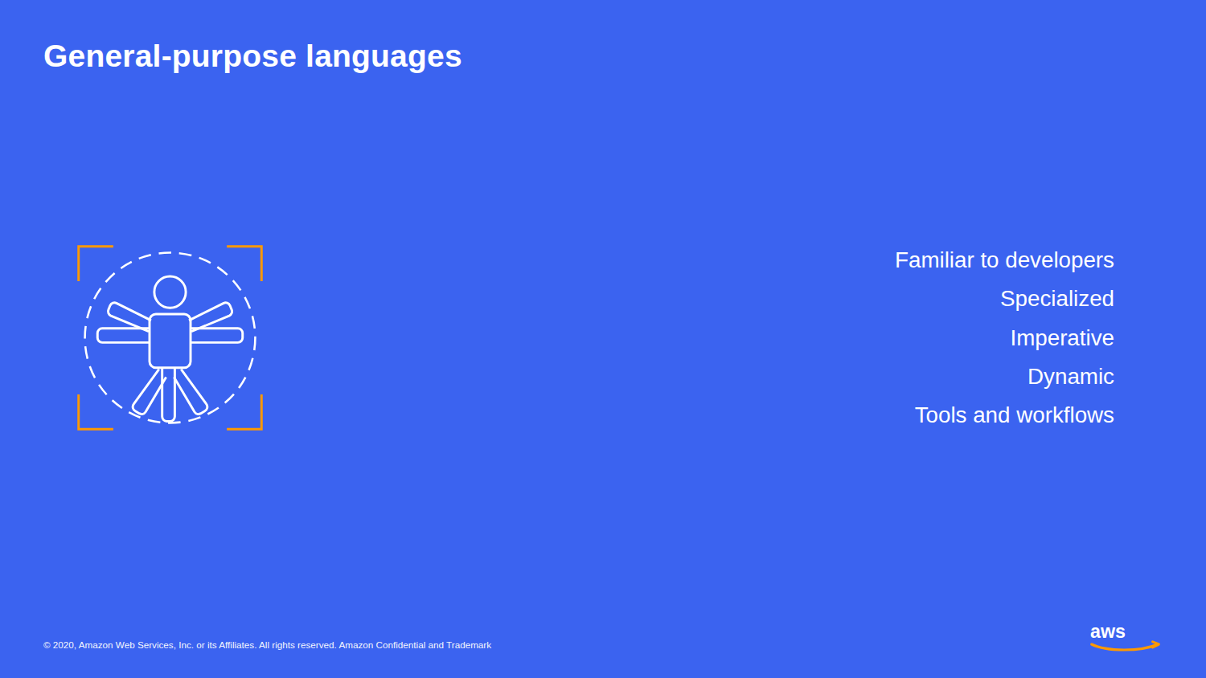General-purpose languages
Familiar to developers Specialized Imperative Dynamic Tools and workflows
© 2020, Amazon Web Services, Inc. or its Affiliates. All rights reserved. Amazon Confidential and Trademark
aws